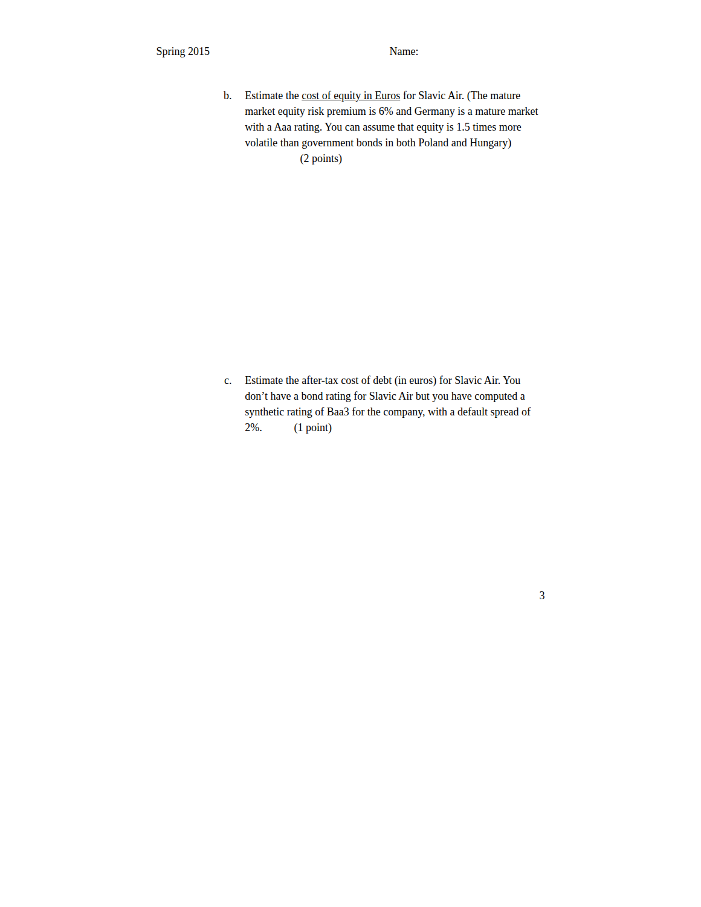Spring 2015
Name:
Estimate the cost of equity in Euros for Slavic Air. (The mature market equity risk premium is 6% and Germany is a mature market with a Aaa rating. You can assume that equity is 1.5 times more volatile than government bonds in both Poland and Hungary)(2 points)
Estimate the after-tax cost of debt (in euros) for Slavic Air. You don’t have a bond rating for Slavic Air but you have computed a synthetic rating of Baa3 for the company, with a default spread of 2%.(1 point)
3